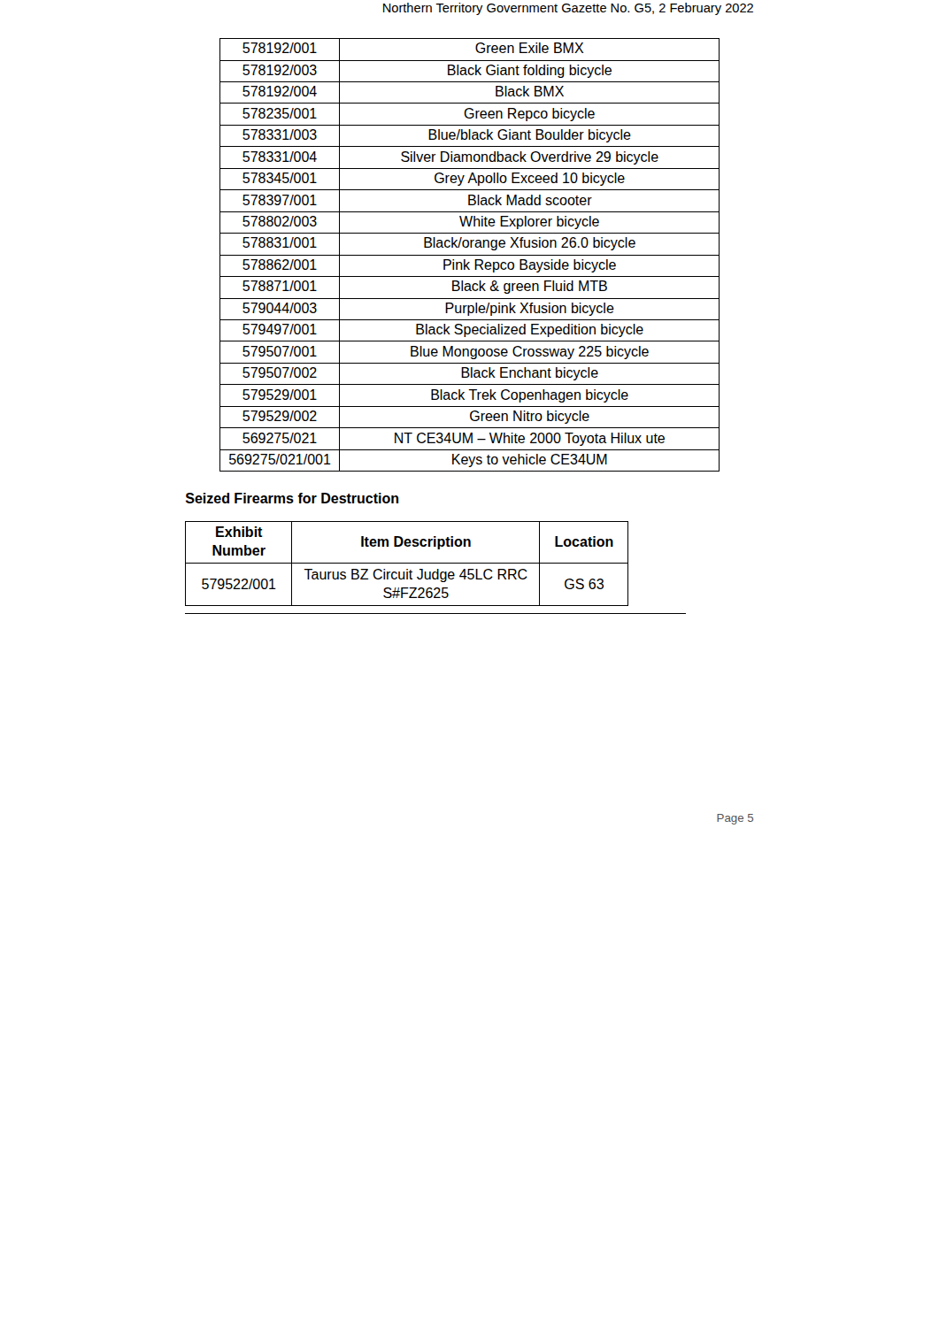Northern Territory Government Gazette No. G5, 2 February 2022
| 578192/001 | Green Exile BMX |
| 578192/003 | Black Giant folding bicycle |
| 578192/004 | Black BMX |
| 578235/001 | Green Repco bicycle |
| 578331/003 | Blue/black Giant Boulder bicycle |
| 578331/004 | Silver Diamondback Overdrive 29 bicycle |
| 578345/001 | Grey Apollo Exceed 10 bicycle |
| 578397/001 | Black Madd scooter |
| 578802/003 | White Explorer bicycle |
| 578831/001 | Black/orange Xfusion 26.0 bicycle |
| 578862/001 | Pink Repco Bayside bicycle |
| 578871/001 | Black & green Fluid MTB |
| 579044/003 | Purple/pink Xfusion bicycle |
| 579497/001 | Black Specialized Expedition bicycle |
| 579507/001 | Blue Mongoose Crossway 225 bicycle |
| 579507/002 | Black Enchant bicycle |
| 579529/001 | Black Trek Copenhagen bicycle |
| 579529/002 | Green Nitro bicycle |
| 569275/021 | NT CE34UM – White 2000 Toyota Hilux ute |
| 569275/021/001 | Keys to vehicle CE34UM |
Seized Firearms for Destruction
| Exhibit Number | Item Description | Location |
| --- | --- | --- |
| 579522/001 | Taurus BZ Circuit Judge 45LC RRC S#FZ2625 | GS 63 |
Page 5